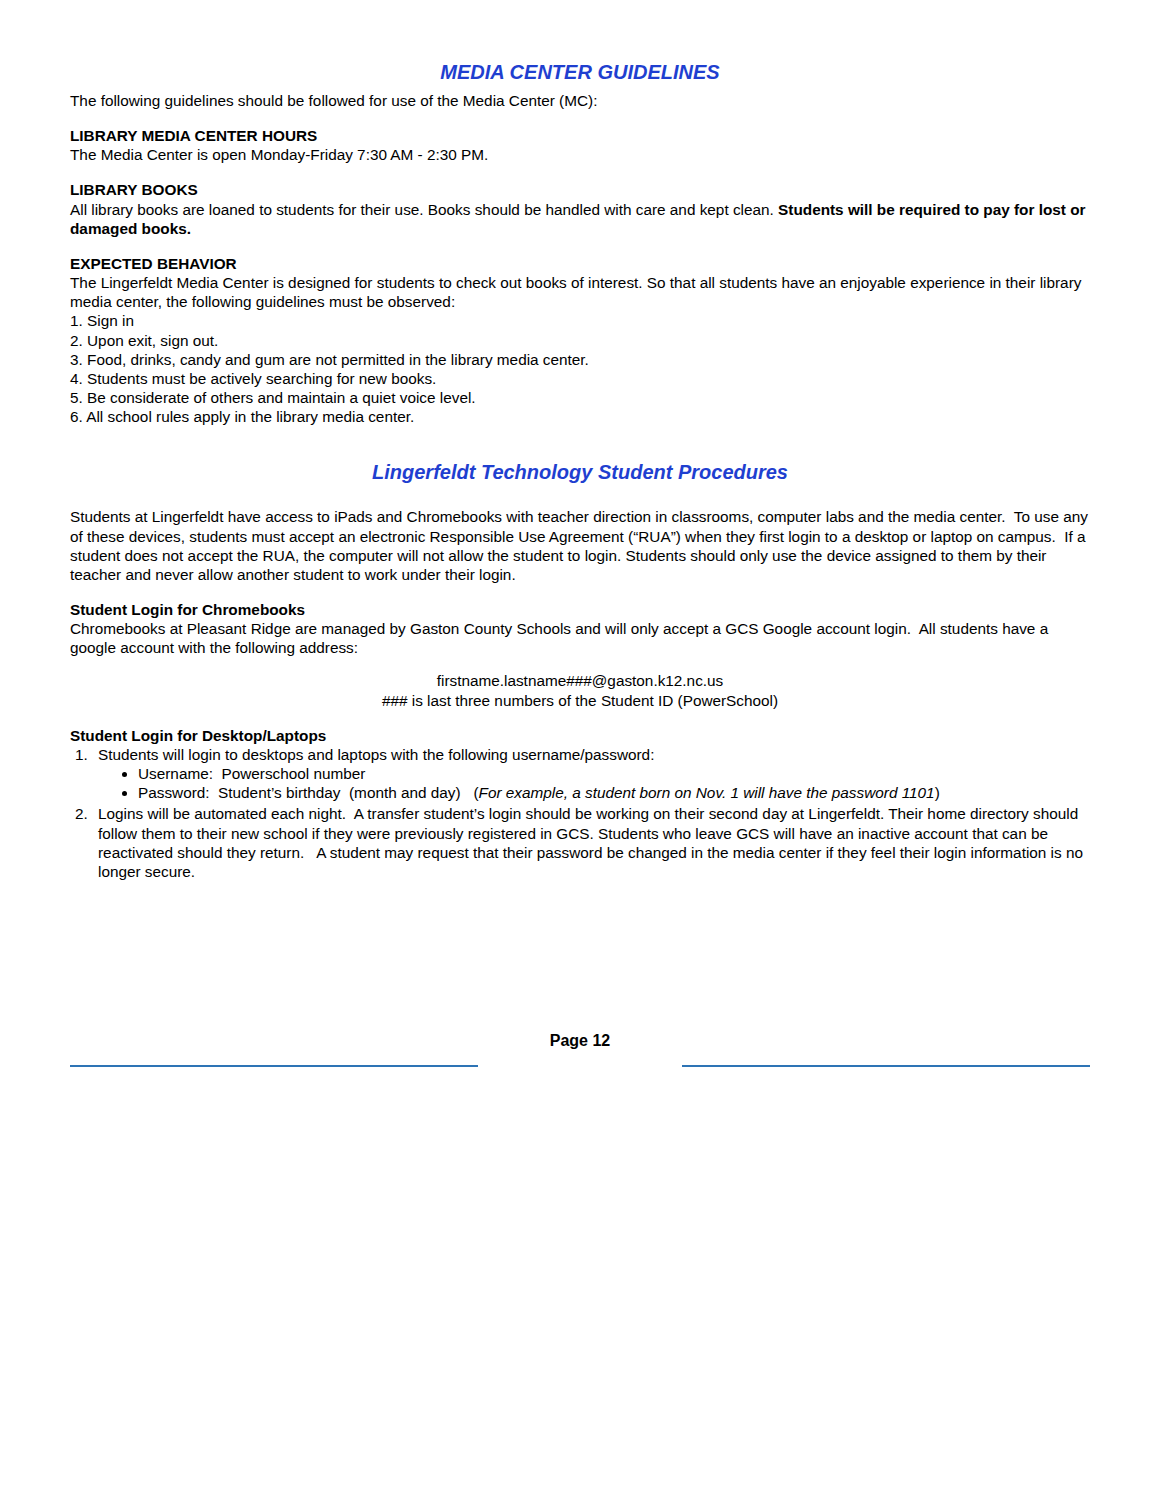MEDIA CENTER GUIDELINES
The following guidelines should be followed for use of the Media Center (MC):
LIBRARY MEDIA CENTER HOURS
The Media Center is open Monday-Friday 7:30 AM - 2:30 PM.
LIBRARY BOOKS
All library books are loaned to students for their use. Books should be handled with care and kept clean. Students will be required to pay for lost or damaged books.
EXPECTED BEHAVIOR
The Lingerfeldt Media Center is designed for students to check out books of interest. So that all students have an enjoyable experience in their library media center, the following guidelines must be observed:
1. Sign in
2. Upon exit, sign out.
3. Food, drinks, candy and gum are not permitted in the library media center.
4. Students must be actively searching for new books.
5. Be considerate of others and maintain a quiet voice level.
6. All school rules apply in the library media center.
Lingerfeldt Technology Student Procedures
Students at Lingerfeldt have access to iPads and Chromebooks with teacher direction in classrooms, computer labs and the media center. To use any of these devices, students must accept an electronic Responsible Use Agreement (“RUA”) when they first login to a desktop or laptop on campus. If a student does not accept the RUA, the computer will not allow the student to login. Students should only use the device assigned to them by their teacher and never allow another student to work under their login.
Student Login for Chromebooks
Chromebooks at Pleasant Ridge are managed by Gaston County Schools and will only accept a GCS Google account login. All students have a google account with the following address:
firstname.lastname###@gaston.k12.nc.us
### is last three numbers of the Student ID (PowerSchool)
Student Login for Desktop/Laptops
Students will login to desktops and laptops with the following username/password:
Username: Powerschool number
Password: Student’s birthday (month and day) (For example, a student born on Nov. 1 will have the password 1101)
Logins will be automated each night. A transfer student’s login should be working on their second day at Lingerfeldt. Their home directory should follow them to their new school if they were previously registered in GCS. Students who leave GCS will have an inactive account that can be reactivated should they return. A student may request that their password be changed in the media center if they feel their login information is no longer secure.
Page 12